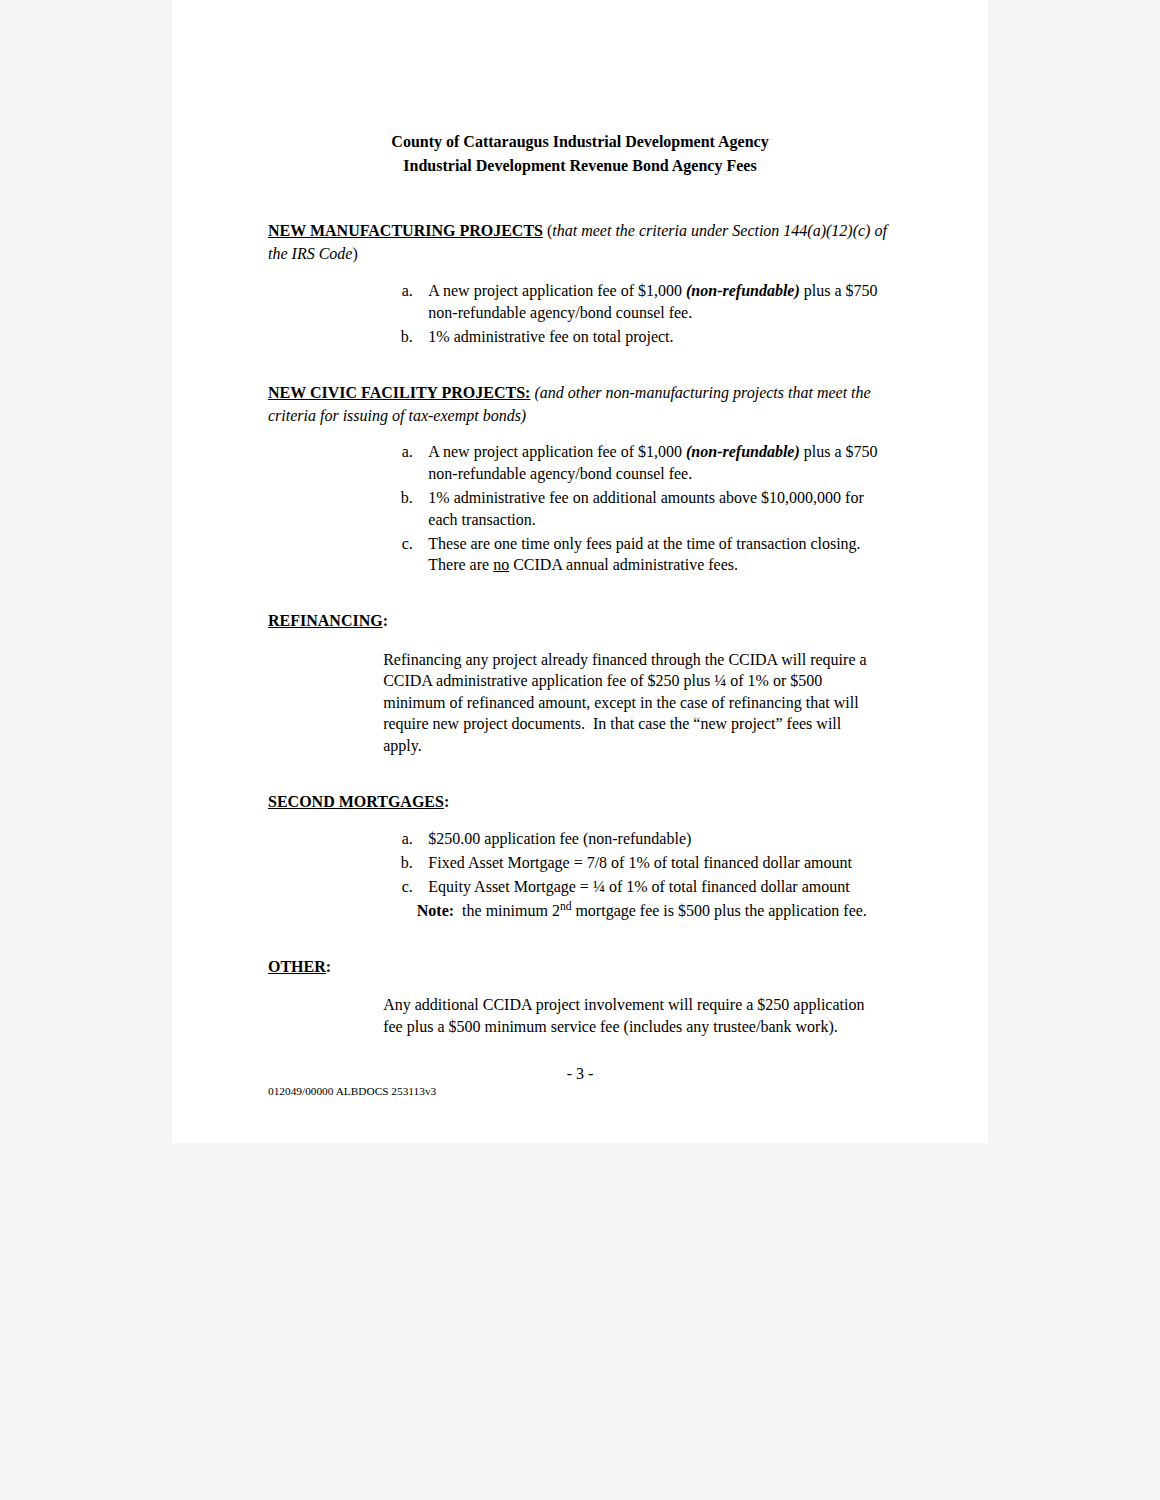County of Cattaraugus Industrial Development Agency
Industrial Development Revenue Bond Agency Fees
NEW MANUFACTURING PROJECTS (that meet the criteria under Section 144(a)(12)(c) of the IRS Code)
A new project application fee of $1,000 (non-refundable) plus a $750 non-refundable agency/bond counsel fee.
1% administrative fee on total project.
NEW CIVIC FACILITY PROJECTS: (and other non-manufacturing projects that meet the criteria for issuing of tax-exempt bonds)
A new project application fee of $1,000 (non-refundable) plus a $750 non-refundable agency/bond counsel fee.
1% administrative fee on additional amounts above $10,000,000 for each transaction.
These are one time only fees paid at the time of transaction closing. There are no CCIDA annual administrative fees.
REFINANCING:
Refinancing any project already financed through the CCIDA will require a CCIDA administrative application fee of $250 plus ¼ of 1% or $500 minimum of refinanced amount, except in the case of refinancing that will require new project documents. In that case the “new project” fees will apply.
SECOND MORTGAGES:
$250.00 application fee (non-refundable)
Fixed Asset Mortgage = 7/8 of 1% of total financed dollar amount
Equity Asset Mortgage = ¼ of 1% of total financed dollar amount
Note: the minimum 2nd mortgage fee is $500 plus the application fee.
OTHER:
Any additional CCIDA project involvement will require a $250 application fee plus a $500 minimum service fee (includes any trustee/bank work).
- 3 -
012049/00000 ALBDOCS 253113v3